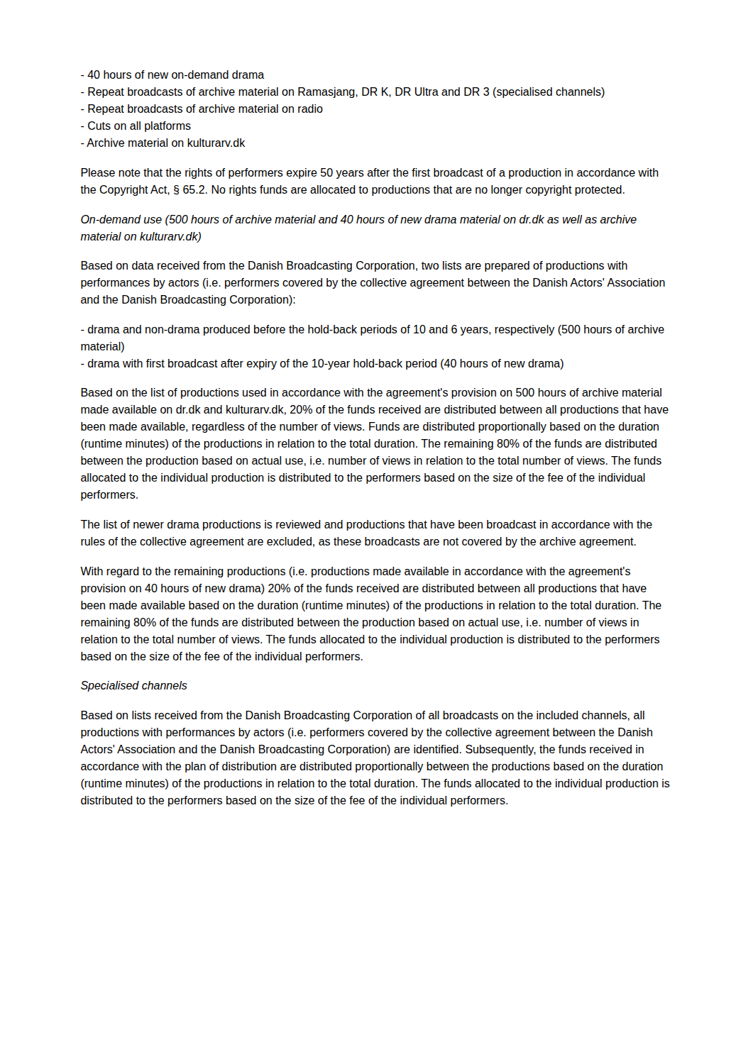- 40 hours of new on-demand drama
- Repeat broadcasts of archive material on Ramasjang, DR K, DR Ultra and DR 3 (specialised channels)
- Repeat broadcasts of archive material on radio
- Cuts on all platforms
- Archive material on kulturarv.dk
Please note that the rights of performers expire 50 years after the first broadcast of a production in accordance with the Copyright Act, § 65.2. No rights funds are allocated to productions that are no longer copyright protected.
On-demand use (500 hours of archive material and 40 hours of new drama material on dr.dk as well as archive material on kulturarv.dk)
Based on data received from the Danish Broadcasting Corporation, two lists are prepared of productions with performances by actors (i.e. performers covered by the collective agreement between the Danish Actors' Association and the Danish Broadcasting Corporation):
- drama and non-drama produced before the hold-back periods of 10 and 6 years, respectively (500 hours of archive material)
- drama with first broadcast after expiry of the 10-year hold-back period (40 hours of new drama)
Based on the list of productions used in accordance with the agreement's provision on 500 hours of archive material made available on dr.dk and kulturarv.dk, 20% of the funds received are distributed between all productions that have been made available, regardless of the number of views. Funds are distributed proportionally based on the duration (runtime minutes) of the productions in relation to the total duration. The remaining 80% of the funds are distributed between the production based on actual use, i.e. number of views in relation to the total number of views. The funds allocated to the individual production is distributed to the performers based on the size of the fee of the individual performers.
The list of newer drama productions is reviewed and productions that have been broadcast in accordance with the rules of the collective agreement are excluded, as these broadcasts are not covered by the archive agreement.
With regard to the remaining productions (i.e. productions made available in accordance with the agreement's provision on 40 hours of new drama) 20% of the funds received are distributed between all productions that have been made available based on the duration (runtime minutes) of the productions in relation to the total duration. The remaining 80% of the funds are distributed between the production based on actual use, i.e. number of views in relation to the total number of views. The funds allocated to the individual production is distributed to the performers based on the size of the fee of the individual performers.
Specialised channels
Based on lists received from the Danish Broadcasting Corporation of all broadcasts on the included channels, all productions with performances by actors (i.e. performers covered by the collective agreement between the Danish Actors' Association and the Danish Broadcasting Corporation) are identified. Subsequently, the funds received in accordance with the plan of distribution are distributed proportionally between the productions based on the duration (runtime minutes) of the productions in relation to the total duration. The funds allocated to the individual production is distributed to the performers based on the size of the fee of the individual performers.